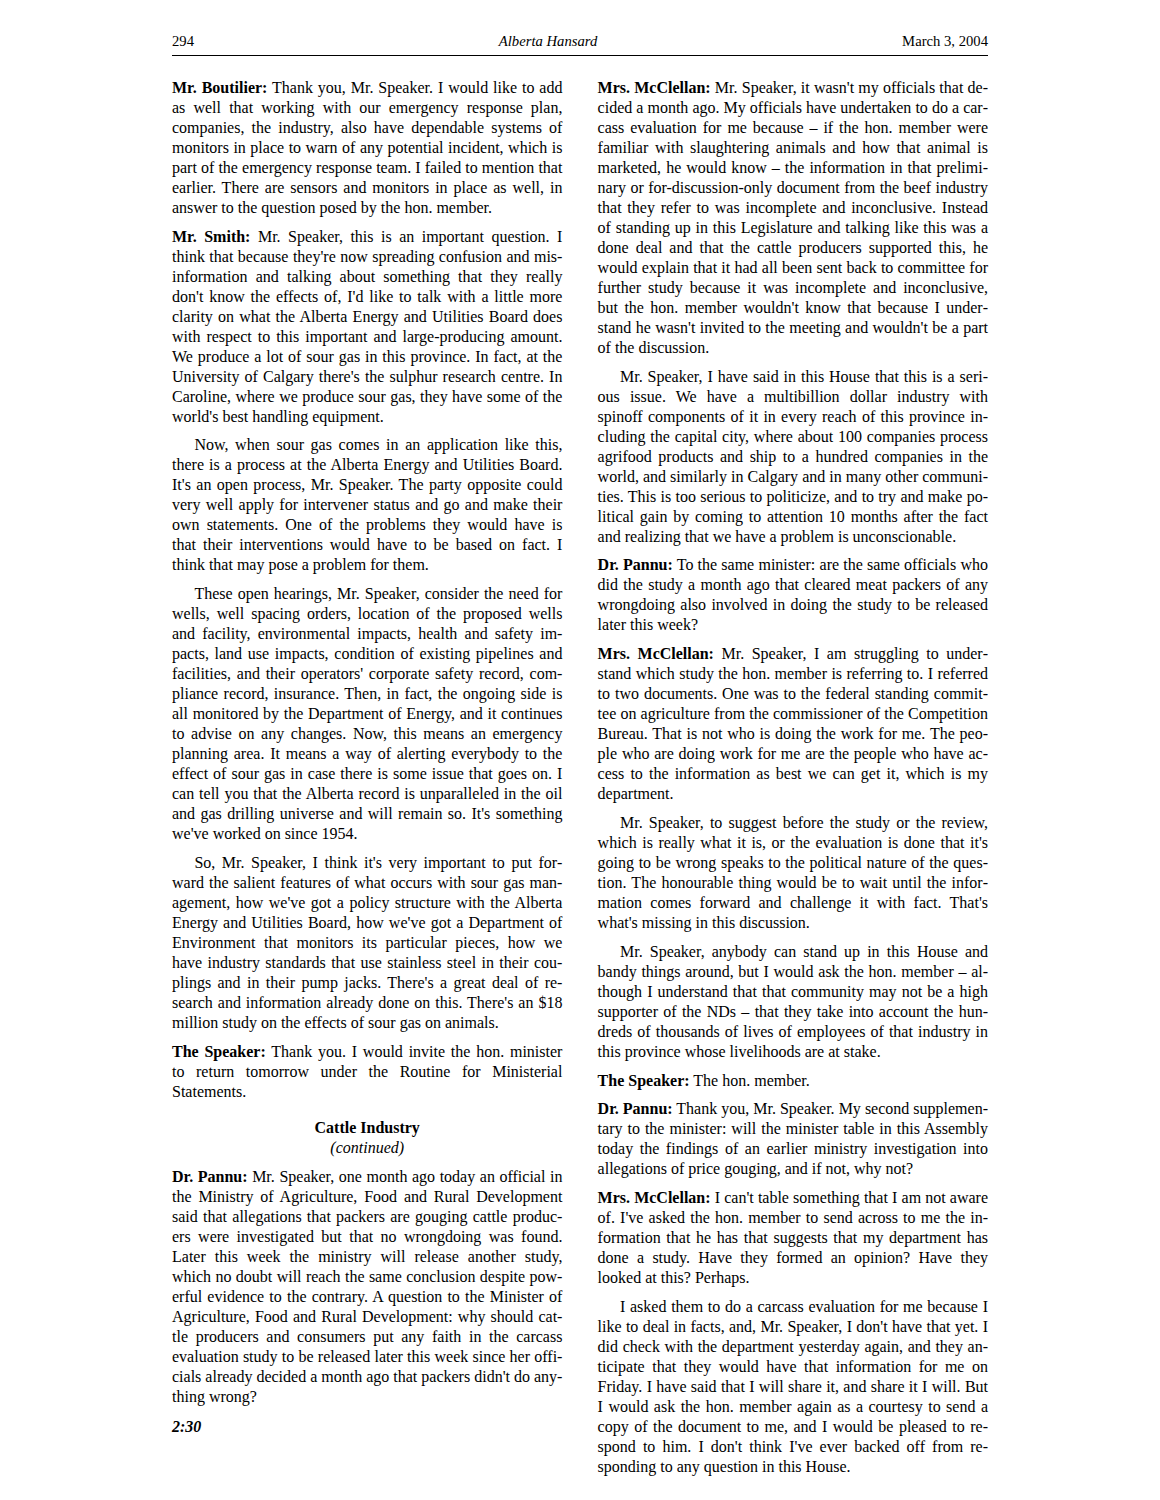294 Alberta Hansard March 3, 2004
Mr. Boutilier: Thank you, Mr. Speaker. I would like to add as well that working with our emergency response plan, companies, the industry, also have dependable systems of monitors in place to warn of any potential incident, which is part of the emergency response team. I failed to mention that earlier. There are sensors and monitors in place as well, in answer to the question posed by the hon. member.
Mr. Smith: Mr. Speaker, this is an important question. I think that because they're now spreading confusion and misinformation and talking about something that they really don't know the effects of, I'd like to talk with a little more clarity on what the Alberta Energy and Utilities Board does with respect to this important and large-producing amount. We produce a lot of sour gas in this province. In fact, at the University of Calgary there's the sulphur research centre. In Caroline, where we produce sour gas, they have some of the world's best handling equipment.
Now, when sour gas comes in an application like this, there is a process at the Alberta Energy and Utilities Board. It's an open process, Mr. Speaker. The party opposite could very well apply for intervener status and go and make their own statements. One of the problems they would have is that their interventions would have to be based on fact. I think that may pose a problem for them.
These open hearings, Mr. Speaker, consider the need for wells, well spacing orders, location of the proposed wells and facility, environmental impacts, health and safety impacts, land use impacts, condition of existing pipelines and facilities, and their operators' corporate safety record, compliance record, insurance. Then, in fact, the ongoing side is all monitored by the Department of Energy, and it continues to advise on any changes. Now, this means an emergency planning area. It means a way of alerting everybody to the effect of sour gas in case there is some issue that goes on. I can tell you that the Alberta record is unparalleled in the oil and gas drilling universe and will remain so. It's something we've worked on since 1954.
So, Mr. Speaker, I think it's very important to put forward the salient features of what occurs with sour gas management, how we've got a policy structure with the Alberta Energy and Utilities Board, how we've got a Department of Environment that monitors its particular pieces, how we have industry standards that use stainless steel in their couplings and in their pump jacks. There's a great deal of research and information already done on this. There's an $18 million study on the effects of sour gas on animals.
The Speaker: Thank you. I would invite the hon. minister to return tomorrow under the Routine for Ministerial Statements.
Cattle Industry
(continued)
Dr. Pannu: Mr. Speaker, one month ago today an official in the Ministry of Agriculture, Food and Rural Development said that allegations that packers are gouging cattle producers were investigated but that no wrongdoing was found. Later this week the ministry will release another study, which no doubt will reach the same conclusion despite powerful evidence to the contrary. A question to the Minister of Agriculture, Food and Rural Development: why should cattle producers and consumers put any faith in the carcass evaluation study to be released later this week since her officials already decided a month ago that packers didn't do anything wrong?
2:30
Mrs. McClellan: Mr. Speaker, it wasn't my officials that decided a month ago. My officials have undertaken to do a carcass evaluation for me because – if the hon. member were familiar with slaughtering animals and how that animal is marketed, he would know – the information in that preliminary or for-discussion-only document from the beef industry that they refer to was incomplete and inconclusive. Instead of standing up in this Legislature and talking like this was a done deal and that the cattle producers supported this, he would explain that it had all been sent back to committee for further study because it was incomplete and inconclusive, but the hon. member wouldn't know that because I understand he wasn't invited to the meeting and wouldn't be a part of the discussion.
Mr. Speaker, I have said in this House that this is a serious issue. We have a multibillion dollar industry with spinoff components of it in every reach of this province including the capital city, where about 100 companies process agrifood products and ship to a hundred companies in the world, and similarly in Calgary and in many other communities. This is too serious to politicize, and to try and make political gain by coming to attention 10 months after the fact and realizing that we have a problem is unconscionable.
Dr. Pannu: To the same minister: are the same officials who did the study a month ago that cleared meat packers of any wrongdoing also involved in doing the study to be released later this week?
Mrs. McClellan: Mr. Speaker, I am struggling to understand which study the hon. member is referring to. I referred to two documents. One was to the federal standing committee on agriculture from the commissioner of the Competition Bureau. That is not who is doing the work for me. The people who are doing work for me are the people who have access to the information as best we can get it, which is my department.
Mr. Speaker, to suggest before the study or the review, which is really what it is, or the evaluation is done that it's going to be wrong speaks to the political nature of the question. The honourable thing would be to wait until the information comes forward and challenge it with fact. That's what's missing in this discussion.
Mr. Speaker, anybody can stand up in this House and bandy things around, but I would ask the hon. member – although I understand that that community may not be a high supporter of the NDs – that they take into account the hundreds of thousands of lives of employees of that industry in this province whose livelihoods are at stake.
The Speaker: The hon. member.
Dr. Pannu: Thank you, Mr. Speaker. My second supplementary to the minister: will the minister table in this Assembly today the findings of an earlier ministry investigation into allegations of price gouging, and if not, why not?
Mrs. McClellan: I can't table something that I am not aware of. I've asked the hon. member to send across to me the information that he has that suggests that my department has done a study. Have they formed an opinion? Have they looked at this? Perhaps.
I asked them to do a carcass evaluation for me because I like to deal in facts, and, Mr. Speaker, I don't have that yet. I did check with the department yesterday again, and they anticipate that they would have that information for me on Friday. I have said that I will share it, and share it I will. But I would ask the hon. member again as a courtesy to send a copy of the document to me, and I would be pleased to respond to him. I don't think I've ever backed off from responding to any question in this House.